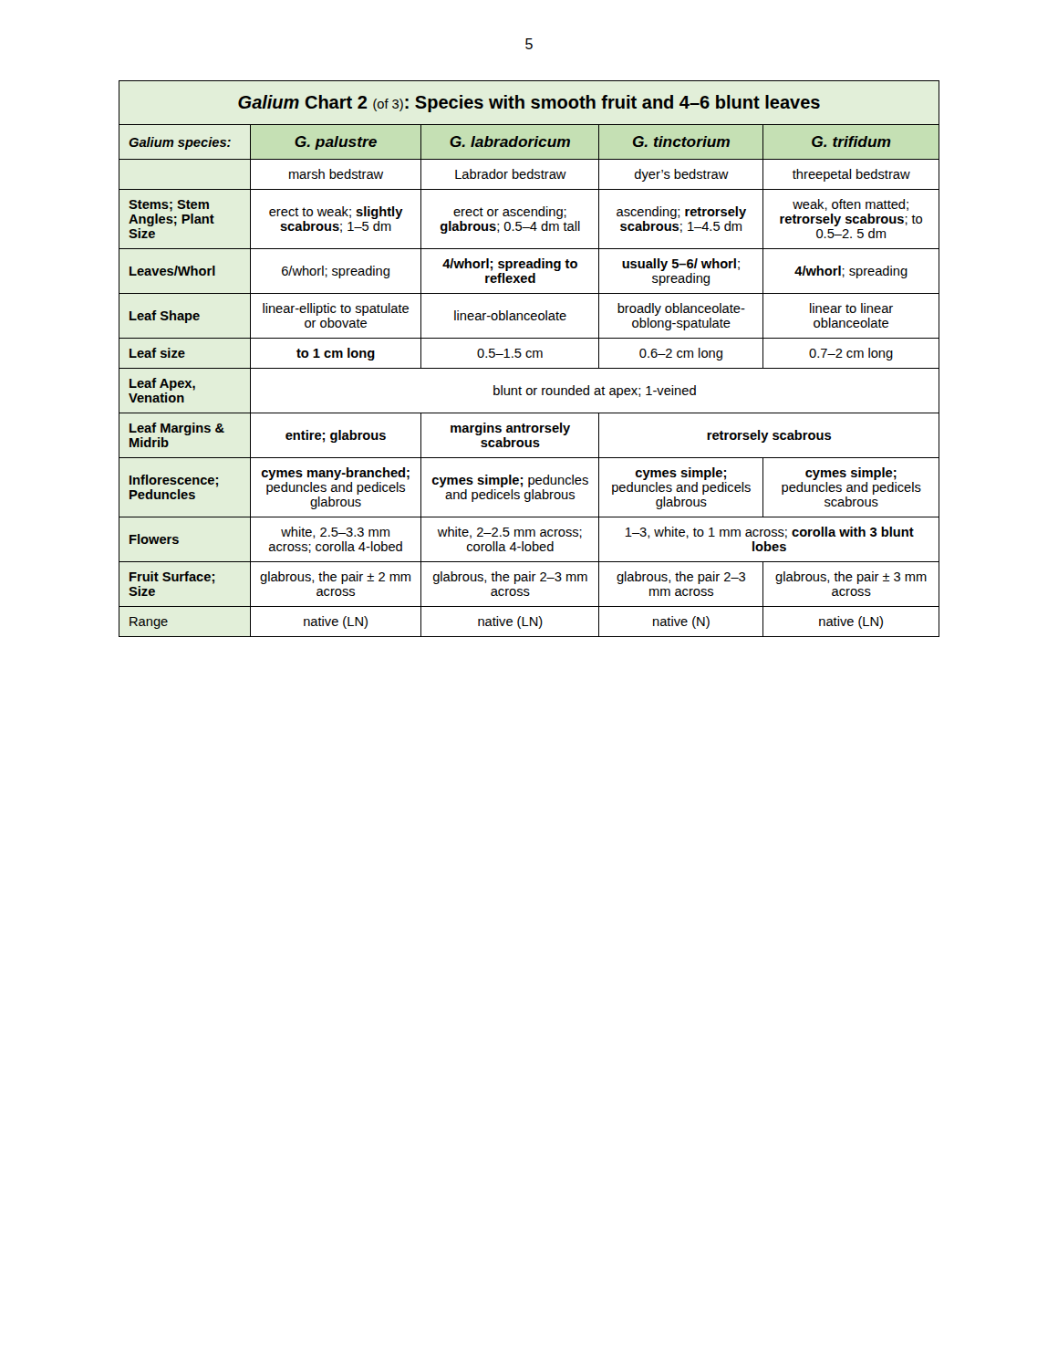5
Galium Chart 2 (of 3) : Species with smooth fruit and 4–6 blunt leaves
| Galium species: | G. palustre | G. labradoricum | G. tinctorium | G. trifidum |
| --- | --- | --- | --- | --- |
| | marsh bedstraw | Labrador bedstraw | dyer’s bedstraw | threepetal bedstraw |
| Stems; Stem Angles; Plant Size | erect to weak; slightly scabrous ; 1–5 dm | erect or ascending; glabrous ; 0.5–4 dm tall | ascending; retrorsely scabrous ; 1–4.5 dm | weak, often matted; retrorsely scabrous ; to 0.5–2. 5 dm |
| Leaves/Whorl | 6/whorl; spreading | 4/whorl; spreading to reflexed | usually 5–6/ whorl ; spreading | 4/whorl ; spreading |
| Leaf Shape | linear-elliptic to spatulate or obovate | linear-oblanceolate | broadly oblanceolate-oblong-spatulate | linear to linear oblanceolate |
| Leaf size | to 1 cm long | 0.5–1.5 cm | 0.6–2 cm long | 0.7–2 cm long |
| Leaf Apex, Venation | blunt or rounded at apex; 1-veined |
| Leaf Margins & Midrib | entire; glabrous | margins antrorsely scabrous | retrorsely scabrous |
| Inflorescence; Peduncles | cymes many-branched; peduncles and pedicels glabrous | cymes simple; peduncles and pedicels glabrous | cymes simple; peduncles and pedicels glabrous | cymes simple; peduncles and pedicels scabrous |
| Flowers | white, 2.5–3.3 mm across; corolla 4-lobed | white, 2–2.5 mm across; corolla 4-lobed | 1–3, white, to 1 mm across; corolla with 3 blunt lobes |
| Fruit Surface; Size | glabrous, the pair ± 2 mm across | glabrous, the pair 2–3 mm across | glabrous, the pair 2–3 mm across | glabrous, the pair ± 3 mm across |
| Range | native (LN) | native (LN) | native (N) | native (LN) |